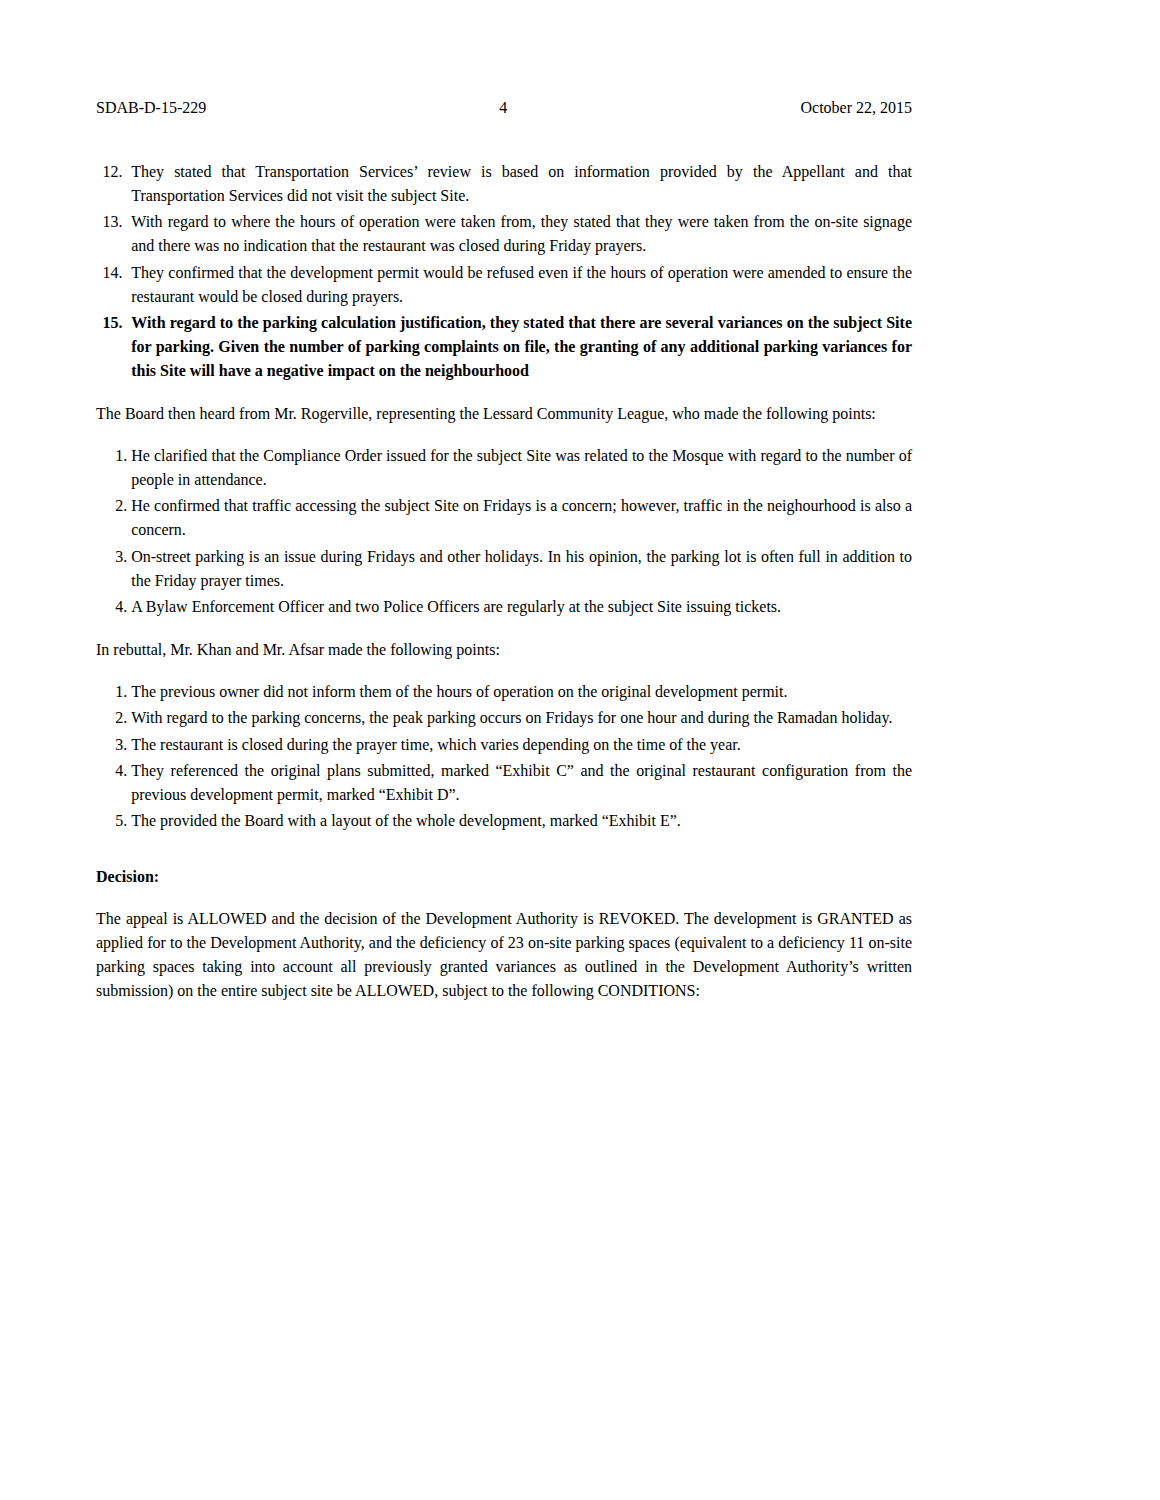SDAB-D-15-229
4
October 22, 2015
They stated that Transportation Services’ review is based on information provided by the Appellant and that Transportation Services did not visit the subject Site.
With regard to where the hours of operation were taken from, they stated that they were taken from the on-site signage and there was no indication that the restaurant was closed during Friday prayers.
They confirmed that the development permit would be refused even if the hours of operation were amended to ensure the restaurant would be closed during prayers.
With regard to the parking calculation justification, they stated that there are several variances on the subject Site for parking. Given the number of parking complaints on file, the granting of any additional parking variances for this Site will have a negative impact on the neighbourhood
The Board then heard from Mr. Rogerville, representing the Lessard Community League, who made the following points:
He clarified that the Compliance Order issued for the subject Site was related to the Mosque with regard to the number of people in attendance.
He confirmed that traffic accessing the subject Site on Fridays is a concern; however, traffic in the neighourhood is also a concern.
On-street parking is an issue during Fridays and other holidays. In his opinion, the parking lot is often full in addition to the Friday prayer times.
A Bylaw Enforcement Officer and two Police Officers are regularly at the subject Site issuing tickets.
In rebuttal, Mr. Khan and Mr. Afsar made the following points:
The previous owner did not inform them of the hours of operation on the original development permit.
With regard to the parking concerns, the peak parking occurs on Fridays for one hour and during the Ramadan holiday.
The restaurant is closed during the prayer time, which varies depending on the time of the year.
They referenced the original plans submitted, marked “Exhibit C” and the original restaurant configuration from the previous development permit, marked “Exhibit D”.
The provided the Board with a layout of the whole development, marked “Exhibit E”.
Decision:
The appeal is ALLOWED and the decision of the Development Authority is REVOKED. The development is GRANTED as applied for to the Development Authority, and the deficiency of 23 on-site parking spaces (equivalent to a deficiency 11 on-site parking spaces taking into account all previously granted variances as outlined in the Development Authority’s written submission) on the entire subject site be ALLOWED, subject to the following CONDITIONS: